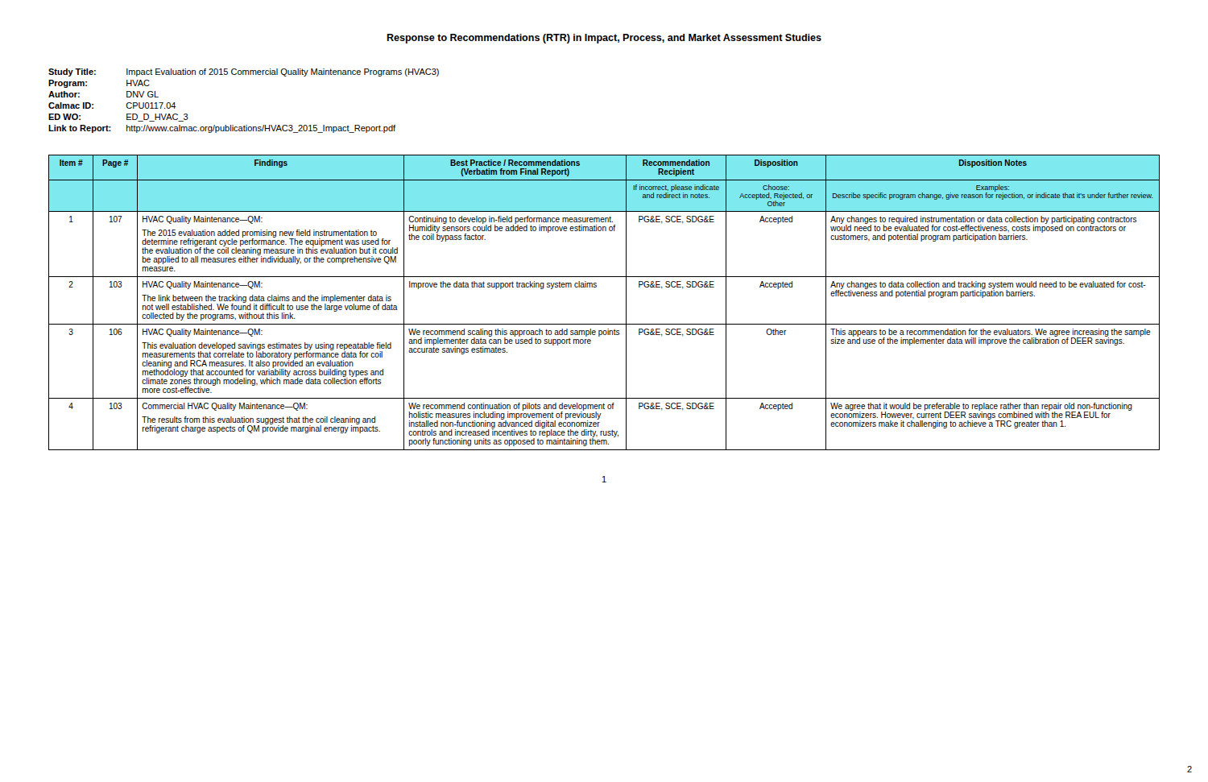Response to Recommendations (RTR) in Impact, Process, and Market Assessment Studies
| Study Title: | Impact Evaluation of 2015 Commercial Quality Maintenance Programs (HVAC3) |
| Program: | HVAC |
| Author: | DNV GL |
| Calmac ID: | CPU0117.04 |
| ED WO: | ED_D_HVAC_3 |
| Link to Report: | http://www.calmac.org/publications/HVAC3_2015_Impact_Report.pdf |
| Item # | Page # | Findings | Best Practice / Recommendations (Verbatim from Final Report) | Recommendation Recipient | Disposition | Disposition Notes |
| --- | --- | --- | --- | --- | --- | --- |
| | | | | If incorrect, please indicate and redirect in notes. | Choose: Accepted, Rejected, or Other | Examples: Describe specific program change, give reason for rejection, or indicate that it's under further review. |
| 1 | 107 | HVAC Quality Maintenance—QM: The 2015 evaluation added promising new field instrumentation to determine refrigerant cycle performance. The equipment was used for the evaluation of the coil cleaning measure in this evaluation but it could be applied to all measures either individually, or the comprehensive QM measure. | Continuing to develop in-field performance measurement. Humidity sensors could be added to improve estimation of the coil bypass factor. | PG&E, SCE, SDG&E | Accepted | Any changes to required instrumentation or data collection by participating contractors would need to be evaluated for cost-effectiveness, costs imposed on contractors or customers, and potential program participation barriers. |
| 2 | 103 | HVAC Quality Maintenance—QM: The link between the tracking data claims and the implementer data is not well established. We found it difficult to use the large volume of data collected by the programs, without this link. | Improve the data that support tracking system claims | PG&E, SCE, SDG&E | Accepted | Any changes to data collection and tracking system would need to be evaluated for cost-effectiveness and potential program participation barriers. |
| 3 | 106 | HVAC Quality Maintenance—QM: This evaluation developed savings estimates by using repeatable field measurements that correlate to laboratory performance data for coil cleaning and RCA measures. It also provided an evaluation methodology that accounted for variability across building types and climate zones through modeling, which made data collection efforts more cost-effective. | We recommend scaling this approach to add sample points and implementer data can be used to support more accurate savings estimates. | PG&E, SCE, SDG&E | Other | This appears to be a recommendation for the evaluators. We agree increasing the sample size and use of the implementer data will improve the calibration of DEER savings. |
| 4 | 103 | Commercial HVAC Quality Maintenance—QM: The results from this evaluation suggest that the coil cleaning and refrigerant charge aspects of QM provide marginal energy impacts. | We recommend continuation of pilots and development of holistic measures including improvement of previously installed non-functioning advanced digital economizer controls and increased incentives to replace the dirty, rusty, poorly functioning units as opposed to maintaining them. | PG&E, SCE, SDG&E | Accepted | We agree that it would be preferable to replace rather than repair old non-functioning economizers. However, current DEER savings combined with the REA EUL for economizers make it challenging to achieve a TRC greater than 1. |
1
2